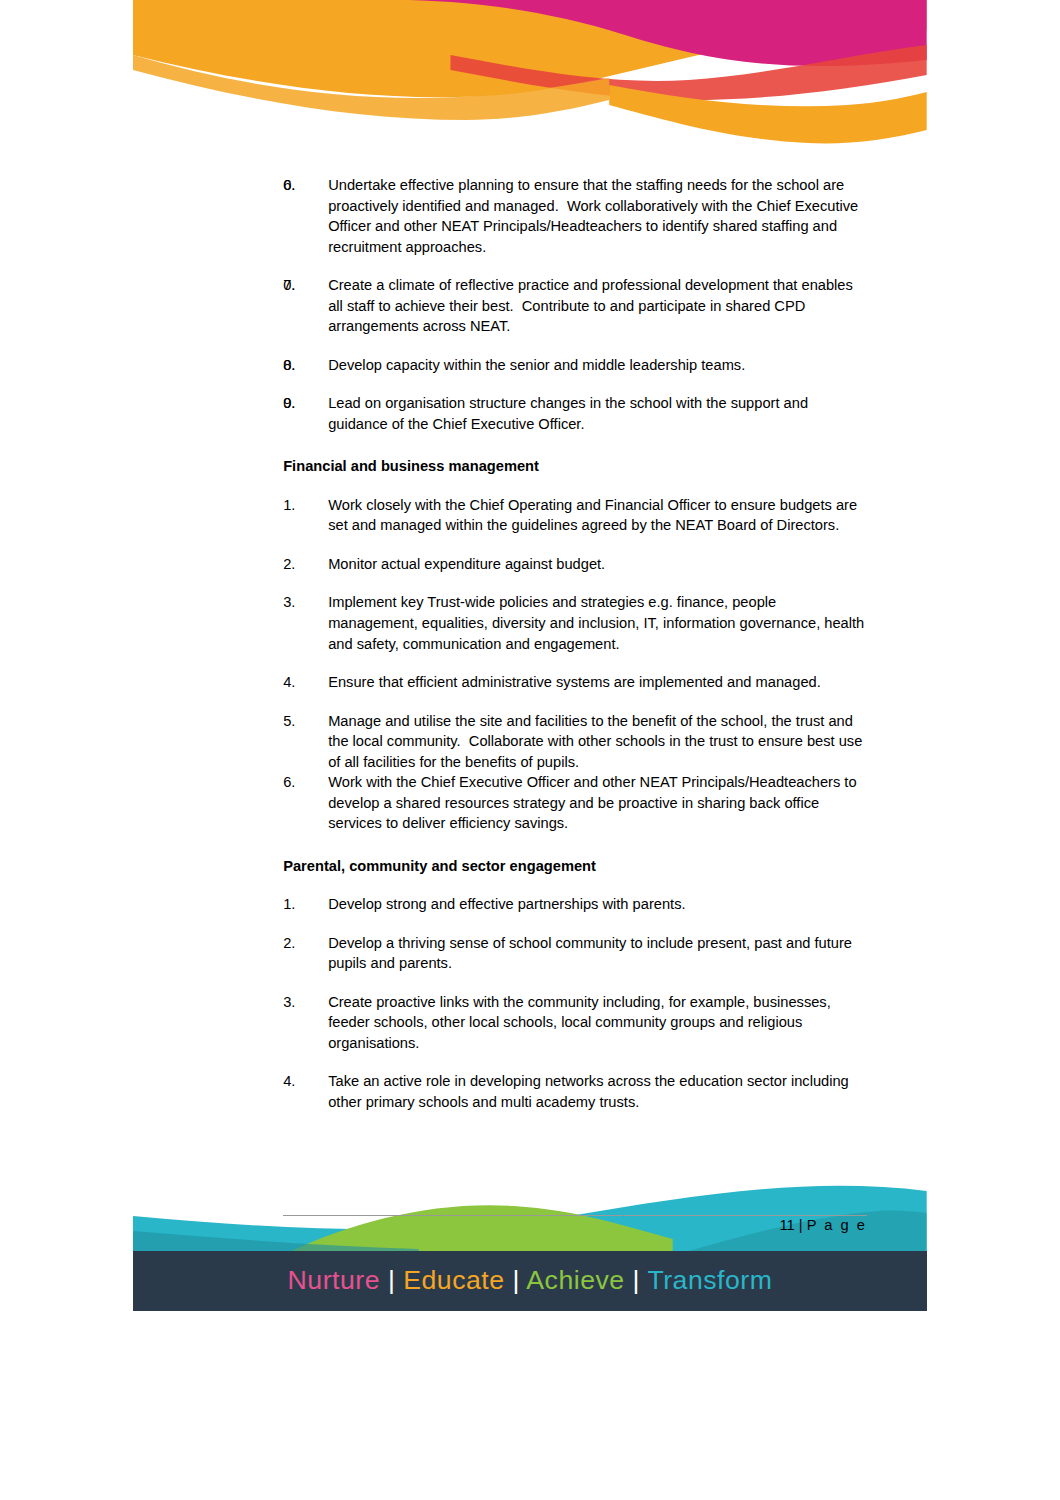6. Undertake effective planning to ensure that the staffing needs for the school are proactively identified and managed. Work collaboratively with the Chief Executive Officer and other NEAT Principals/Headteachers to identify shared staffing and recruitment approaches.
7. Create a climate of reflective practice and professional development that enables all staff to achieve their best. Contribute to and participate in shared CPD arrangements across NEAT.
8. Develop capacity within the senior and middle leadership teams.
9. Lead on organisation structure changes in the school with the support and guidance of the Chief Executive Officer.
Financial and business management
Work closely with the Chief Operating and Financial Officer to ensure budgets are set and managed within the guidelines agreed by the NEAT Board of Directors.
Monitor actual expenditure against budget.
Implement key Trust-wide policies and strategies e.g. finance, people management, equalities, diversity and inclusion, IT, information governance, health and safety, communication and engagement.
Ensure that efficient administrative systems are implemented and managed.
Manage and utilise the site and facilities to the benefit of the school, the trust and the local community. Collaborate with other schools in the trust to ensure best use of all facilities for the benefits of pupils.
Work with the Chief Executive Officer and other NEAT Principals/Headteachers to develop a shared resources strategy and be proactive in sharing back office services to deliver efficiency savings.
Parental, community and sector engagement
Develop strong and effective partnerships with parents.
Develop a thriving sense of school community to include present, past and future pupils and parents.
Create proactive links with the community including, for example, businesses, feeder schools, other local schools, local community groups and religious organisations.
Take an active role in developing networks across the education sector including other primary schools and multi academy trusts.
11 | P a g e
Nurture | Educate | Achieve | Transform